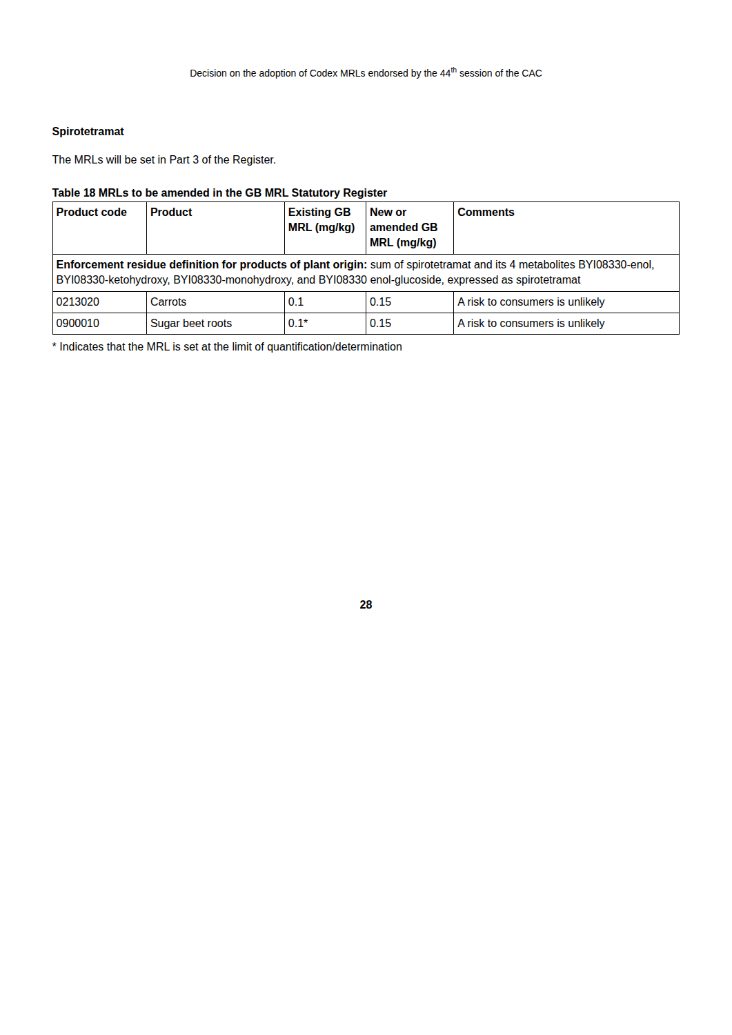Decision on the adoption of Codex MRLs endorsed by the 44th session of the CAC
Spirotetramat
The MRLs will be set in Part 3 of the Register.
Table 18 MRLs to be amended in the GB MRL Statutory Register
| Product code | Product | Existing GB MRL (mg/kg) | New or amended GB MRL (mg/kg) | Comments |
| --- | --- | --- | --- | --- |
| Enforcement residue definition for products of plant origin: sum of spirotetramat and its 4 metabolites BYI08330-enol, BYI08330-ketohydroxy, BYI08330-monohydroxy, and BYI08330 enol-glucoside, expressed as spirotetramat |
| 0213020 | Carrots | 0.1 | 0.15 | A risk to consumers is unlikely |
| 0900010 | Sugar beet roots | 0.1* | 0.15 | A risk to consumers is unlikely |
* Indicates that the MRL is set at the limit of quantification/determination
28